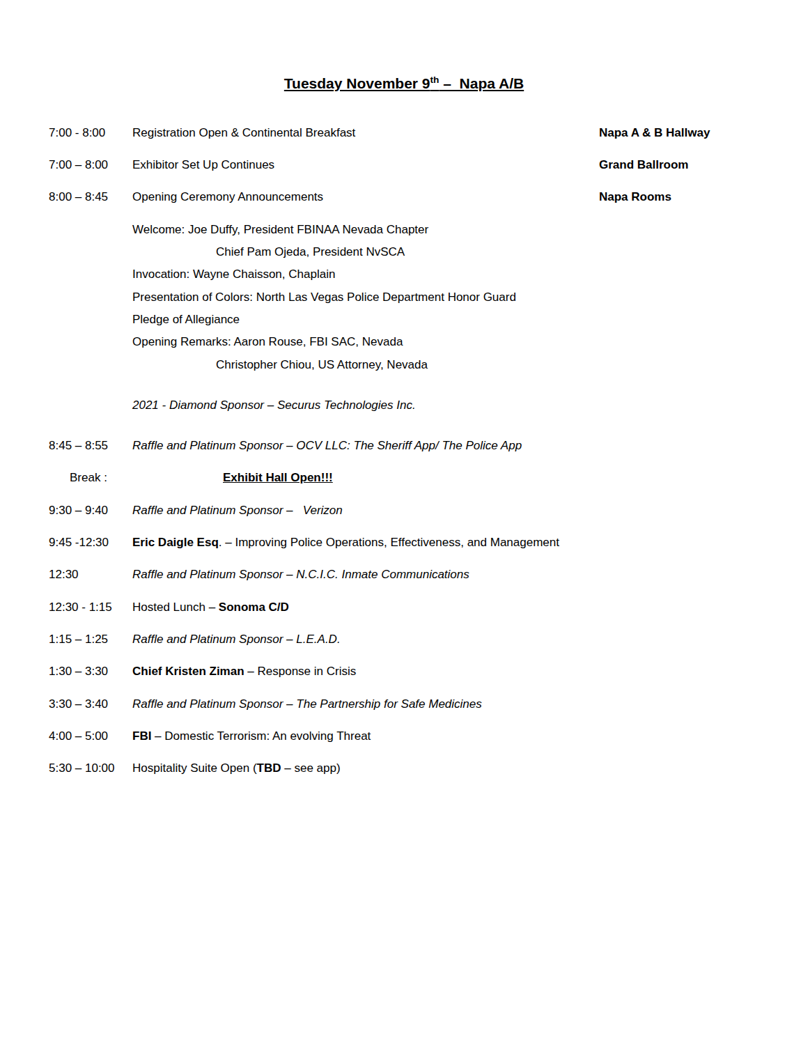Tuesday November 9th – Napa A/B
7:00 - 8:00
Registration Open & Continental Breakfast
Napa A & B Hallway
7:00 – 8:00
Exhibitor Set Up Continues
Grand Ballroom
8:00 – 8:45
Opening Ceremony Announcements
Napa Rooms
Welcome: Joe Duffy, President FBINAA Nevada Chapter
Chief Pam Ojeda, President NvSCA
Invocation: Wayne Chaisson, Chaplain
Presentation of Colors: North Las Vegas Police Department Honor Guard
Pledge of Allegiance
Opening Remarks: Aaron Rouse, FBI SAC, Nevada
Christopher Chiou, US Attorney, Nevada
2021 - Diamond Sponsor – Securus Technologies Inc.
8:45 – 8:55
Raffle and Platinum Sponsor – OCV LLC: The Sheriff App/ The Police App
Break :
Exhibit Hall Open!!!
9:30 – 9:40
Raffle and Platinum Sponsor – Verizon
9:45 -12:30
Eric Daigle Esq. – Improving Police Operations, Effectiveness, and Management
12:30
Raffle and Platinum Sponsor – N.C.I.C. Inmate Communications
12:30 - 1:15
Hosted Lunch – Sonoma C/D
1:15 – 1:25
Raffle and Platinum Sponsor – L.E.A.D.
1:30 – 3:30
Chief Kristen Ziman – Response in Crisis
3:30 – 3:40
Raffle and Platinum Sponsor – The Partnership for Safe Medicines
4:00 – 5:00
FBI – Domestic Terrorism: An evolving Threat
5:30 – 10:00
Hospitality Suite Open (TBD – see app)